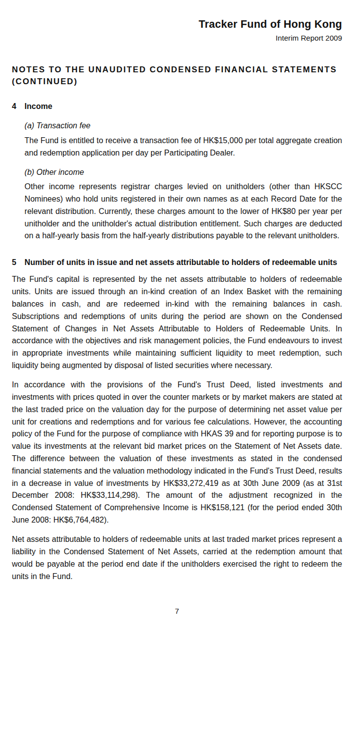Tracker Fund of Hong Kong
Interim Report 2009
Notes to the Unaudited Condensed Financial Statements (Continued)
4 Income
(a) Transaction fee
The Fund is entitled to receive a transaction fee of HK$15,000 per total aggregate creation and redemption application per day per Participating Dealer.
(b) Other income
Other income represents registrar charges levied on unitholders (other than HKSCC Nominees) who hold units registered in their own names as at each Record Date for the relevant distribution. Currently, these charges amount to the lower of HK$80 per year per unitholder and the unitholder's actual distribution entitlement. Such charges are deducted on a half-yearly basis from the half-yearly distributions payable to the relevant unitholders.
5 Number of units in issue and net assets attributable to holders of redeemable units
The Fund's capital is represented by the net assets attributable to holders of redeemable units. Units are issued through an in-kind creation of an Index Basket with the remaining balances in cash, and are redeemed in-kind with the remaining balances in cash. Subscriptions and redemptions of units during the period are shown on the Condensed Statement of Changes in Net Assets Attributable to Holders of Redeemable Units. In accordance with the objectives and risk management policies, the Fund endeavours to invest in appropriate investments while maintaining sufficient liquidity to meet redemption, such liquidity being augmented by disposal of listed securities where necessary.
In accordance with the provisions of the Fund's Trust Deed, listed investments and investments with prices quoted in over the counter markets or by market makers are stated at the last traded price on the valuation day for the purpose of determining net asset value per unit for creations and redemptions and for various fee calculations. However, the accounting policy of the Fund for the purpose of compliance with HKAS 39 and for reporting purpose is to value its investments at the relevant bid market prices on the Statement of Net Assets date. The difference between the valuation of these investments as stated in the condensed financial statements and the valuation methodology indicated in the Fund's Trust Deed, results in a decrease in value of investments by HK$33,272,419 as at 30th June 2009 (as at 31st December 2008: HK$33,114,298). The amount of the adjustment recognized in the Condensed Statement of Comprehensive Income is HK$158,121 (for the period ended 30th June 2008: HK$6,764,482).
Net assets attributable to holders of redeemable units at last traded market prices represent a liability in the Condensed Statement of Net Assets, carried at the redemption amount that would be payable at the period end date if the unitholders exercised the right to redeem the units in the Fund.
7